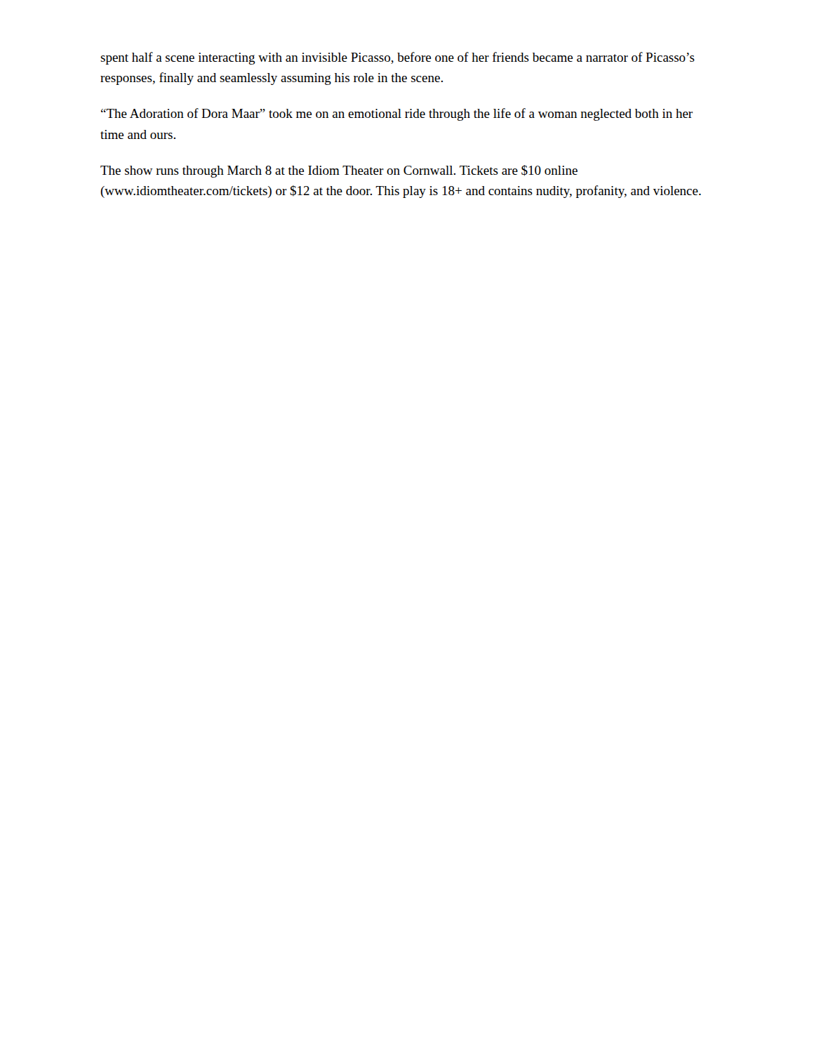spent half a scene interacting with an invisible Picasso, before one of her friends became a narrator of Picasso’s responses, finally and seamlessly assuming his role in the scene.
“The Adoration of Dora Maar” took me on an emotional ride through the life of a woman neglected both in her time and ours.
The show runs through March 8 at the Idiom Theater on Cornwall. Tickets are $10 online (www.idiomtheater.com/tickets) or $12 at the door. This play is 18+ and contains nudity, profanity, and violence.